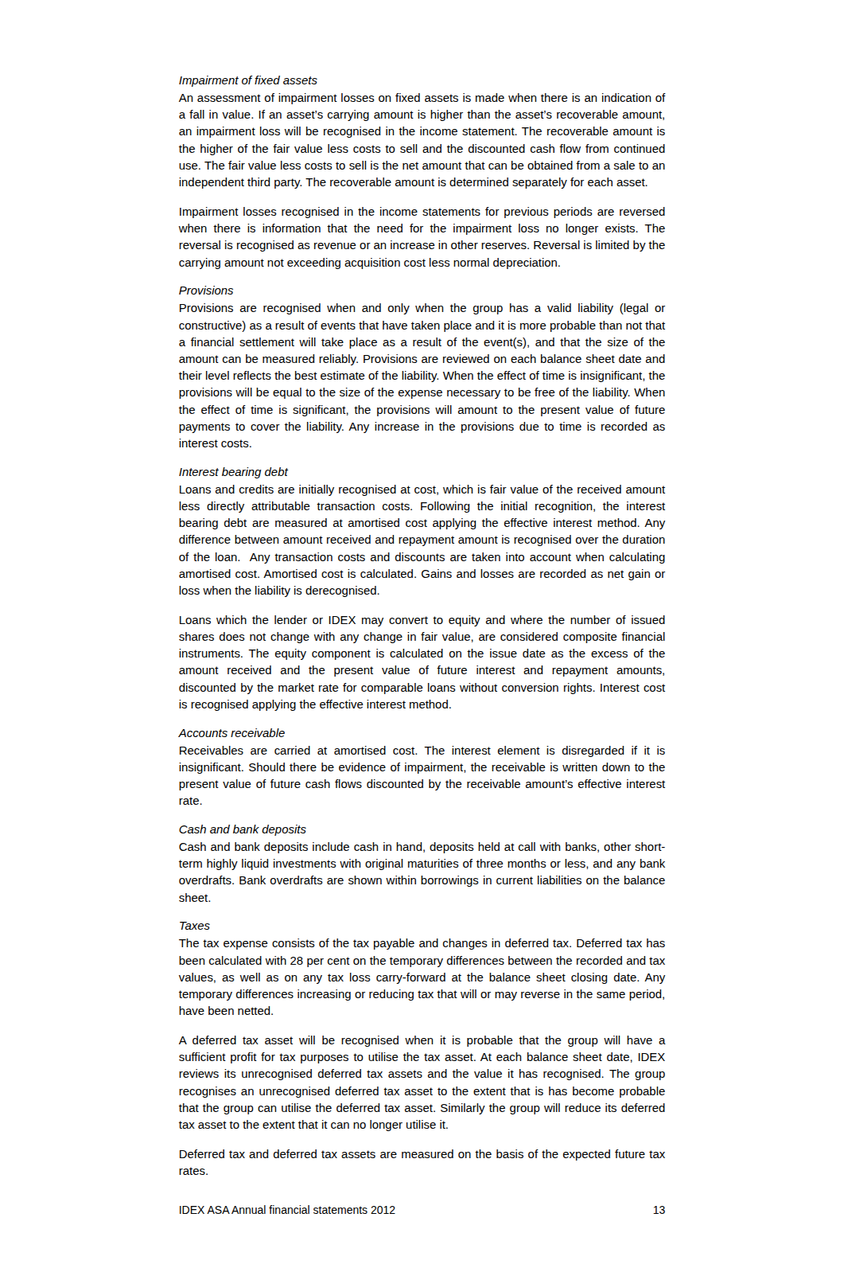Impairment of fixed assets
An assessment of impairment losses on fixed assets is made when there is an indication of a fall in value. If an asset’s carrying amount is higher than the asset’s recoverable amount, an impairment loss will be recognised in the income statement. The recoverable amount is the higher of the fair value less costs to sell and the discounted cash flow from continued use. The fair value less costs to sell is the net amount that can be obtained from a sale to an independent third party. The recoverable amount is determined separately for each asset.
Impairment losses recognised in the income statements for previous periods are reversed when there is information that the need for the impairment loss no longer exists. The reversal is recognised as revenue or an increase in other reserves. Reversal is limited by the carrying amount not exceeding acquisition cost less normal depreciation.
Provisions
Provisions are recognised when and only when the group has a valid liability (legal or constructive) as a result of events that have taken place and it is more probable than not that a financial settlement will take place as a result of the event(s), and that the size of the amount can be measured reliably. Provisions are reviewed on each balance sheet date and their level reflects the best estimate of the liability. When the effect of time is insignificant, the provisions will be equal to the size of the expense necessary to be free of the liability. When the effect of time is significant, the provisions will amount to the present value of future payments to cover the liability. Any increase in the provisions due to time is recorded as interest costs.
Interest bearing debt
Loans and credits are initially recognised at cost, which is fair value of the received amount less directly attributable transaction costs. Following the initial recognition, the interest bearing debt are measured at amortised cost applying the effective interest method. Any difference between amount received and repayment amount is recognised over the duration of the loan. Any transaction costs and discounts are taken into account when calculating amortised cost. Amortised cost is calculated. Gains and losses are recorded as net gain or loss when the liability is derecognised.
Loans which the lender or IDEX may convert to equity and where the number of issued shares does not change with any change in fair value, are considered composite financial instruments. The equity component is calculated on the issue date as the excess of the amount received and the present value of future interest and repayment amounts, discounted by the market rate for comparable loans without conversion rights. Interest cost is recognised applying the effective interest method.
Accounts receivable
Receivables are carried at amortised cost. The interest element is disregarded if it is insignificant. Should there be evidence of impairment, the receivable is written down to the present value of future cash flows discounted by the receivable amount’s effective interest rate.
Cash and bank deposits
Cash and bank deposits include cash in hand, deposits held at call with banks, other short-term highly liquid investments with original maturities of three months or less, and any bank overdrafts. Bank overdrafts are shown within borrowings in current liabilities on the balance sheet.
Taxes
The tax expense consists of the tax payable and changes in deferred tax. Deferred tax has been calculated with 28 per cent on the temporary differences between the recorded and tax values, as well as on any tax loss carry-forward at the balance sheet closing date. Any temporary differences increasing or reducing tax that will or may reverse in the same period, have been netted.
A deferred tax asset will be recognised when it is probable that the group will have a sufficient profit for tax purposes to utilise the tax asset. At each balance sheet date, IDEX reviews its unrecognised deferred tax assets and the value it has recognised. The group recognises an unrecognised deferred tax asset to the extent that is has become probable that the group can utilise the deferred tax asset. Similarly the group will reduce its deferred tax asset to the extent that it can no longer utilise it.
Deferred tax and deferred tax assets are measured on the basis of the expected future tax rates.
IDEX ASA Annual financial statements 2012
13